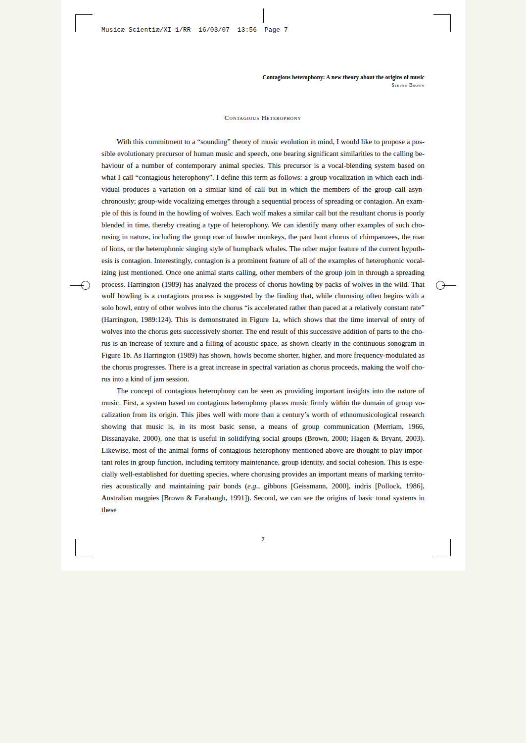Musicæ Scientiæ/XI-1/RR 16/03/07 13:56 Page 7
Contagious heterophony: A new theory about the origins of music
Steven Brown
Contagious Heterophony
With this commitment to a “sounding” theory of music evolution in mind, I would like to propose a possible evolutionary precursor of human music and speech, one bearing significant similarities to the calling behaviour of a number of contemporary animal species. This precursor is a vocal-blending system based on what I call “contagious heterophony”. I define this term as follows: a group vocalization in which each individual produces a variation on a similar kind of call but in which the members of the group call asynchronously; group-wide vocalizing emerges through a sequential process of spreading or contagion. An example of this is found in the howling of wolves. Each wolf makes a similar call but the resultant chorus is poorly blended in time, thereby creating a type of heterophony. We can identify many other examples of such chorusing in nature, including the group roar of howler monkeys, the pant hoot chorus of chimpanzees, the roar of lions, or the heterophonic singing style of humpback whales. The other major feature of the current hypothesis is contagion. Interestingly, contagion is a prominent feature of all of the examples of heterophonic vocalizing just mentioned. Once one animal starts calling, other members of the group join in through a spreading process. Harrington (1989) has analyzed the process of chorus howling by packs of wolves in the wild. That wolf howling is a contagious process is suggested by the finding that, while chorusing often begins with a solo howl, entry of other wolves into the chorus “is accelerated rather than paced at a relatively constant rate” (Harrington, 1989:124). This is demonstrated in Figure 1a, which shows that the time interval of entry of wolves into the chorus gets successively shorter. The end result of this successive addition of parts to the chorus is an increase of texture and a filling of acoustic space, as shown clearly in the continuous sonogram in Figure 1b. As Harrington (1989) has shown, howls become shorter, higher, and more frequency-modulated as the chorus progresses. There is a great increase in spectral variation as chorus proceeds, making the wolf chorus into a kind of jam session.
The concept of contagious heterophony can be seen as providing important insights into the nature of music. First, a system based on contagious heterophony places music firmly within the domain of group vocalization from its origin. This jibes well with more than a century’s worth of ethnomusicological research showing that music is, in its most basic sense, a means of group communication (Merriam, 1966, Dissanayake, 2000), one that is useful in solidifying social groups (Brown, 2000; Hagen & Bryant, 2003). Likewise, most of the animal forms of contagious heterophony mentioned above are thought to play important roles in group function, including territory maintenance, group identity, and social cohesion. This is especially well-established for duetting species, where chorusing provides an important means of marking territories acoustically and maintaining pair bonds (e.g., gibbons [Geissmann, 2000], indris [Pollock, 1986], Australian magpies [Brown & Farabaugh, 1991]). Second, we can see the origins of basic tonal systems in these
7